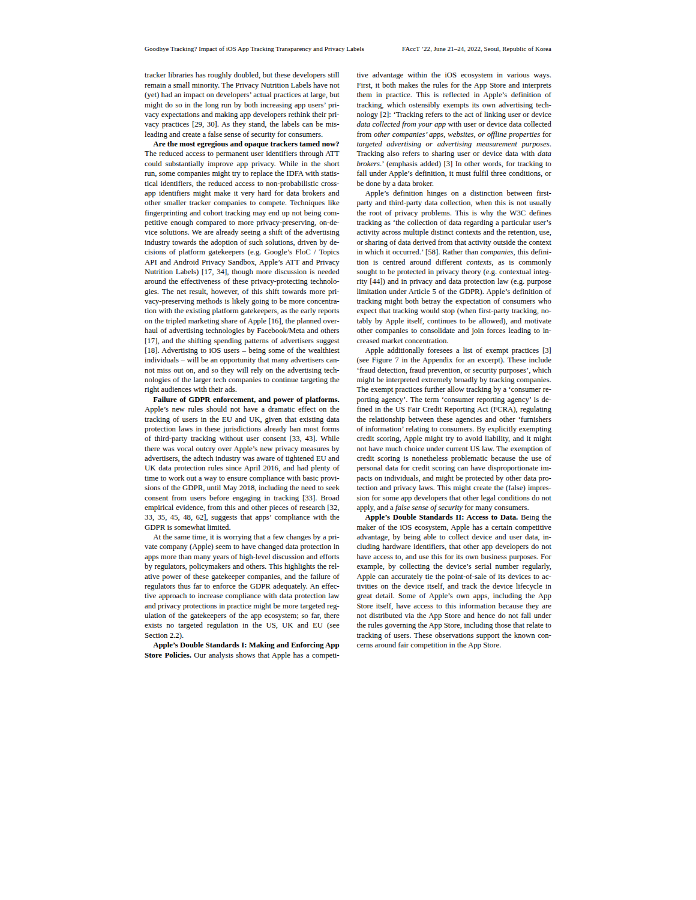Goodbye Tracking? Impact of iOS App Tracking Transparency and Privacy Labels
FAccT ’22, June 21–24, 2022, Seoul, Republic of Korea
tracker libraries has roughly doubled, but these developers still remain a small minority. The Privacy Nutrition Labels have not (yet) had an impact on developers’ actual practices at large, but might do so in the long run by both increasing app users’ privacy expectations and making app developers rethink their privacy practices [29, 30]. As they stand, the labels can be misleading and create a false sense of security for consumers.
Are the most egregious and opaque trackers tamed now? The reduced access to permanent user identifiers through ATT could substantially improve app privacy. While in the short run, some companies might try to replace the IDFA with statistical identifiers, the reduced access to non-probabilistic cross-app identifiers might make it very hard for data brokers and other smaller tracker companies to compete. Techniques like fingerprinting and cohort tracking may end up not being competitive enough compared to more privacy-preserving, on-device solutions. We are already seeing a shift of the advertising industry towards the adoption of such solutions, driven by decisions of platform gatekeepers (e.g. Google’s FloC / Topics API and Android Privacy Sandbox, Apple’s ATT and Privacy Nutrition Labels) [17, 34], though more discussion is needed around the effectiveness of these privacy-protecting technologies. The net result, however, of this shift towards more privacy-preserving methods is likely going to be more concentration with the existing platform gatekeepers, as the early reports on the tripled marketing share of Apple [16], the planned overhaul of advertising technologies by Facebook/Meta and others [17], and the shifting spending patterns of advertisers suggest [18]. Advertising to iOS users – being some of the wealthiest individuals – will be an opportunity that many advertisers cannot miss out on, and so they will rely on the advertising technologies of the larger tech companies to continue targeting the right audiences with their ads.
Failure of GDPR enforcement, and power of platforms. Apple’s new rules should not have a dramatic effect on the tracking of users in the EU and UK, given that existing data protection laws in these jurisdictions already ban most forms of third-party tracking without user consent [33, 43]. While there was vocal outcry over Apple’s new privacy measures by advertisers, the adtech industry was aware of tightened EU and UK data protection rules since April 2016, and had plenty of time to work out a way to ensure compliance with basic provisions of the GDPR, until May 2018, including the need to seek consent from users before engaging in tracking [33]. Broad empirical evidence, from this and other pieces of research [32, 33, 35, 45, 48, 62], suggests that apps’ compliance with the GDPR is somewhat limited.
At the same time, it is worrying that a few changes by a private company (Apple) seem to have changed data protection in apps more than many years of high-level discussion and efforts by regulators, policymakers and others. This highlights the relative power of these gatekeeper companies, and the failure of regulators thus far to enforce the GDPR adequately. An effective approach to increase compliance with data protection law and privacy protections in practice might be more targeted regulation of the gatekeepers of the app ecosystem; so far, there exists no targeted regulation in the US, UK and EU (see Section 2.2).
Apple’s Double Standards I: Making and Enforcing App Store Policies. Our analysis shows that Apple has a competitive advantage within the iOS ecosystem in various ways. First, it both makes the rules for the App Store and interprets them in practice. This is reflected in Apple’s definition of tracking, which ostensibly exempts its own advertising technology [2]: ‘Tracking refers to the act of linking user or device data collected from your app with user or device data collected from other companies’ apps, websites, or offline properties for targeted advertising or advertising measurement purposes. Tracking also refers to sharing user or device data with data brokers.’ (emphasis added) [3] In other words, for tracking to fall under Apple’s definition, it must fulfil three conditions, or be done by a data broker.
Apple’s definition hinges on a distinction between first-party and third-party data collection, when this is not usually the root of privacy problems. This is why the W3C defines tracking as ‘the collection of data regarding a particular user’s activity across multiple distinct contexts and the retention, use, or sharing of data derived from that activity outside the context in which it occurred.’ [58]. Rather than companies, this definition is centred around different contexts, as is commonly sought to be protected in privacy theory (e.g. contextual integrity [44]) and in privacy and data protection law (e.g. purpose limitation under Article 5 of the GDPR). Apple’s definition of tracking might both betray the expectation of consumers who expect that tracking would stop (when first-party tracking, notably by Apple itself, continues to be allowed), and motivate other companies to consolidate and join forces leading to increased market concentration.
Apple additionally foresees a list of exempt practices [3] (see Figure 7 in the Appendix for an excerpt). These include ‘fraud detection, fraud prevention, or security purposes’, which might be interpreted extremely broadly by tracking companies. The exempt practices further allow tracking by a ‘consumer reporting agency’. The term ‘consumer reporting agency’ is defined in the US Fair Credit Reporting Act (FCRA), regulating the relationship between these agencies and other ‘furnishers of information’ relating to consumers. By explicitly exempting credit scoring, Apple might try to avoid liability, and it might not have much choice under current US law. The exemption of credit scoring is nonetheless problematic because the use of personal data for credit scoring can have disproportionate impacts on individuals, and might be protected by other data protection and privacy laws. This might create the (false) impression for some app developers that other legal conditions do not apply, and a false sense of security for many consumers.
Apple’s Double Standards II: Access to Data. Being the maker of the iOS ecosystem, Apple has a certain competitive advantage, by being able to collect device and user data, including hardware identifiers, that other app developers do not have access to, and use this for its own business purposes. For example, by collecting the device’s serial number regularly, Apple can accurately tie the point-of-sale of its devices to activities on the device itself, and track the device lifecycle in great detail. Some of Apple’s own apps, including the App Store itself, have access to this information because they are not distributed via the App Store and hence do not fall under the rules governing the App Store, including those that relate to tracking of users. These observations support the known concerns around fair competition in the App Store.